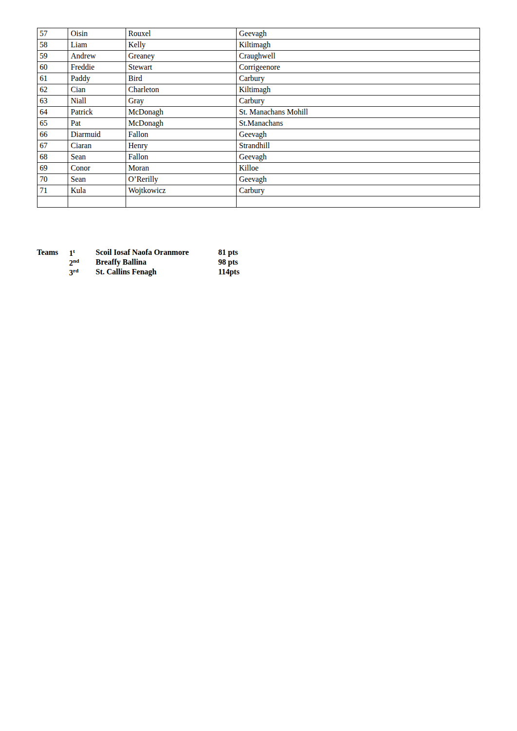| 57 | Oisin | Rouxel | Geevagh |
| 58 | Liam | Kelly | Kiltimagh |
| 59 | Andrew | Greaney | Craughwell |
| 60 | Freddie | Stewart | Corrigeenore |
| 61 | Paddy | Bird | Carbury |
| 62 | Cian | Charleton | Kiltimagh |
| 63 | Niall | Gray | Carbury |
| 64 | Patrick | McDonagh | St. Manachans Mohill |
| 65 | Pat | McDonagh | St.Manachans |
| 66 | Diarmuid | Fallon | Geevagh |
| 67 | Ciaran | Henry | Strandhill |
| 68 | Sean | Fallon | Geevagh |
| 69 | Conor | Moran | Killoe |
| 70 | Sean | O’Rerilly | Geevagh |
| 71 | Kula | Wojtkowicz | Carbury |
| Teams | 1 t | Scoil Iosaf Naofa Oranmore | 81 pts |
| | 2 nd | Breaffy Ballina | 98 pts |
| | 3 rd | St. Callins Fenagh | 114pts |